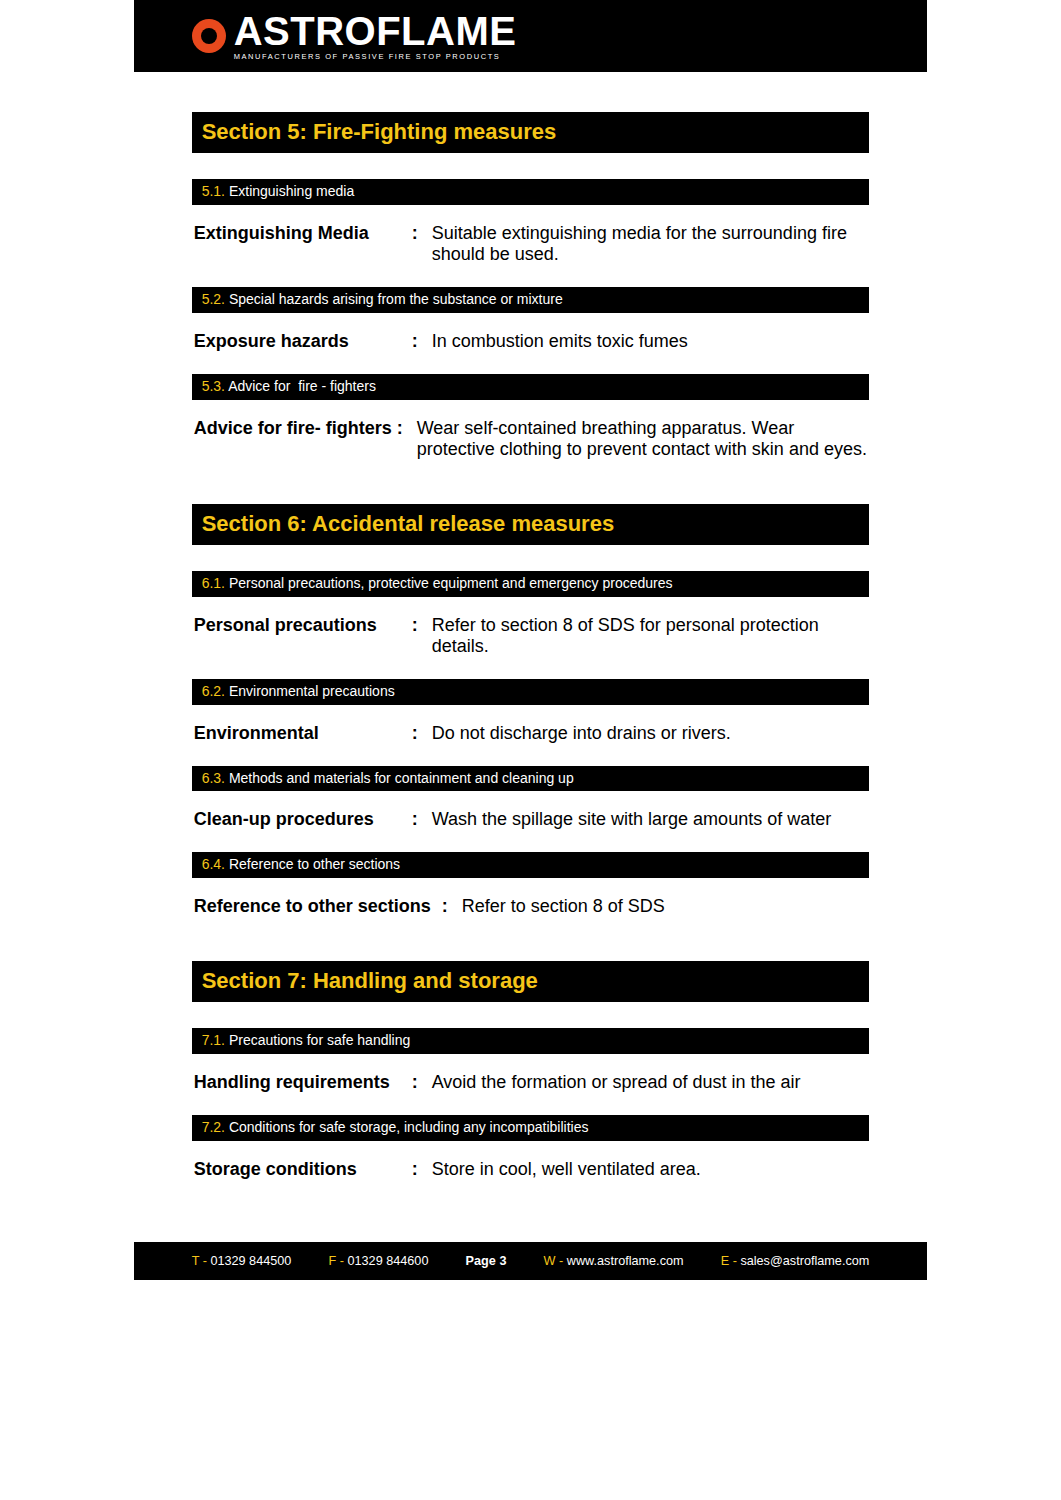ASTROFLAME
MANUFACTURERS OF PASSIVE FIRE STOP PRODUCTS
Section 5: Fire-Fighting measures
5.1. Extinguishing media
Extinguishing Media
:
Suitable extinguishing media for the surrounding fire should be used.
5.2. Special hazards arising from the substance or mixture
Exposure hazards
:
In combustion emits toxic fumes
5.3. Advice for fire - fighters
Advice for fire- fighters :
Wear self-contained breathing apparatus. Wear protective clothing to prevent contact with skin and eyes.
Section 6: Accidental release measures
6.1. Personal precautions, protective equipment and emergency procedures
Personal precautions
:
Refer to section 8 of SDS for personal protection details.
6.2. Environmental precautions
Environmental
:
Do not discharge into drains or rivers.
6.3. Methods and materials for containment and cleaning up
Clean-up procedures
:
Wash the spillage site with large amounts of water
6.4. Reference to other sections
Reference to other sections
:
Refer to section 8 of SDS
Section 7: Handling and storage
7.1. Precautions for safe handling
Handling requirements
:
Avoid the formation or spread of dust in the air
7.2. Conditions for safe storage, including any incompatibilities
Storage conditions
:
Store in cool, well ventilated area.
T - 01329 844500 F - 01329 844600 Page 3 W - www.astroflame.com E - sales@astroflame.com